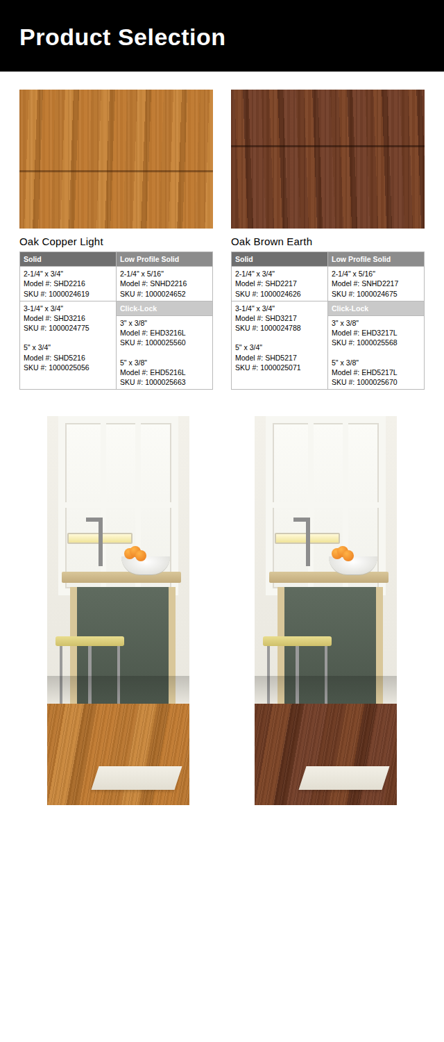Product Selection
Oak Copper Light
| Solid | Low Profile Solid |
| --- | --- |
| 2-1/4" x 3/4" Model #: SHD2216 SKU #: 1000024619 | 2-1/4" x 5/16" Model #: SNHD2216 SKU #: 1000024652 |
| 3-1/4" x 3/4" Model #: SHD3216 SKU #: 1000024775 5" x 3/4" Model #: SHD5216 SKU #: 1000025056 | Click-Lock |
| 3" x 3/8" Model #: EHD3216L SKU #: 1000025560 5" x 3/8" Model #: EHD5216L SKU #: 1000025663 |
Oak Brown Earth
| Solid | Low Profile Solid |
| --- | --- |
| 2-1/4" x 3/4" Model #: SHD2217 SKU #: 1000024626 | 2-1/4" x 5/16" Model #: SNHD2217 SKU #: 1000024675 |
| 3-1/4" x 3/4" Model #: SHD3217 SKU #: 1000024788 5" x 3/4" Model #: SHD5217 SKU #: 1000025071 | Click-Lock |
| 3" x 3/8" Model #: EHD3217L SKU #: 1000025568 5" x 3/8" Model #: EHD5217L SKU #: 1000025670 |